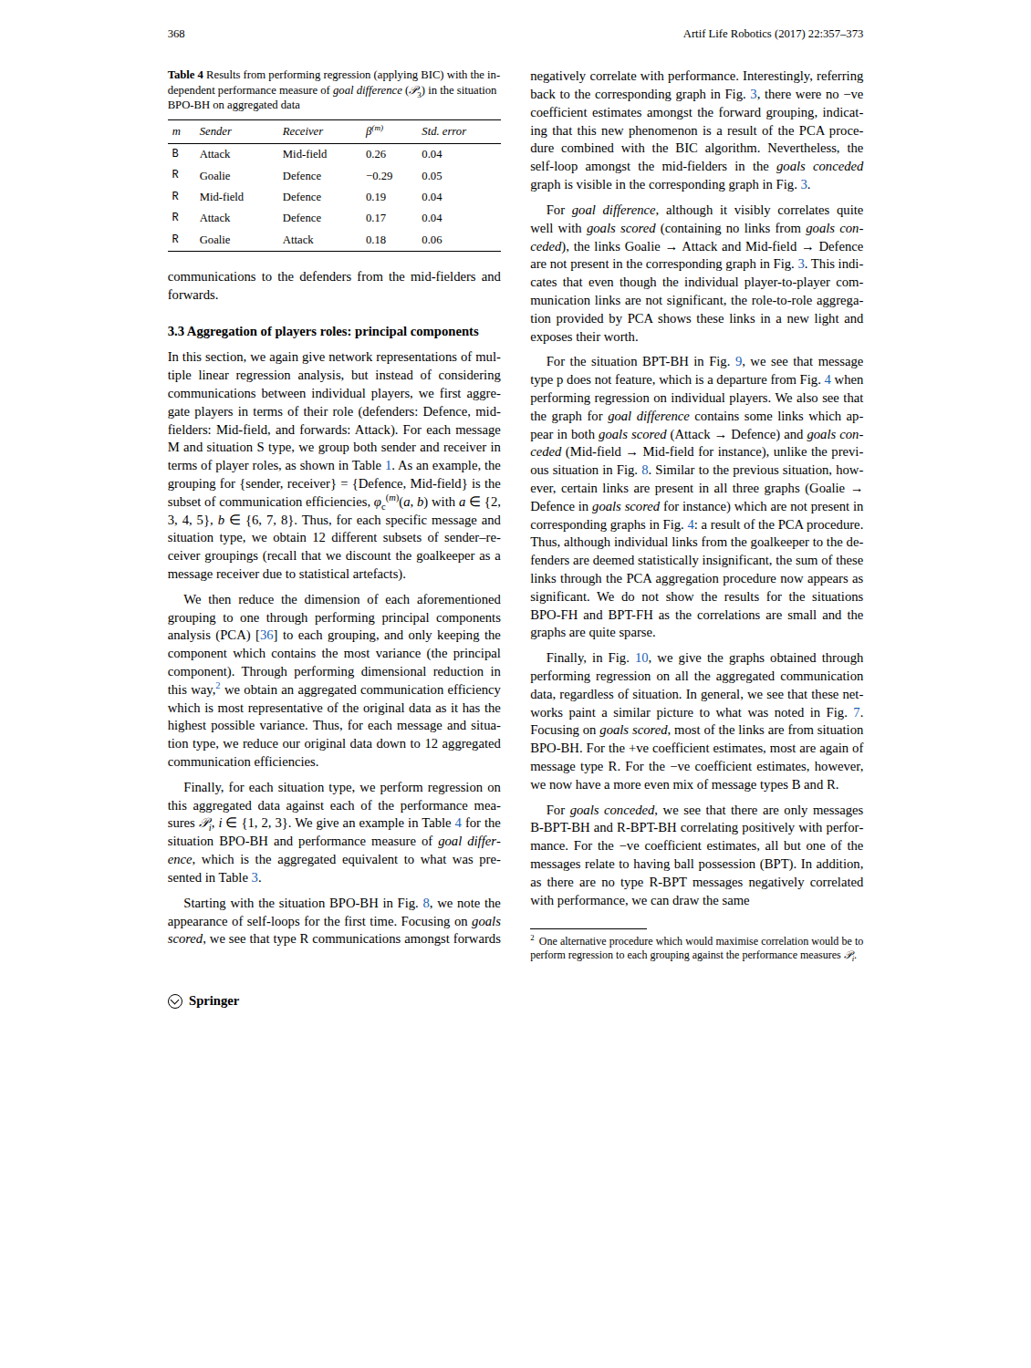368 Artif Life Robotics (2017) 22:357–373
Table 4 Results from performing regression (applying BIC) with the independent performance measure of goal difference ( 𝒫 3 ) in the situation BPO-BH on aggregated data
| m | Sender | Receiver | β ( m ) | Std. error |
| --- | --- | --- | --- | --- |
| B | Attack | Mid-field | 0.26 | 0.04 |
| R | Goalie | Defence | −0.29 | 0.05 |
| R | Mid-field | Defence | 0.19 | 0.04 |
| R | Attack | Defence | 0.17 | 0.04 |
| R | Goalie | Attack | 0.18 | 0.06 |
communications to the defenders from the mid-fielders and forwards.
3.3 Aggregation of players roles: principal components
In this section, we again give network representations of multiple linear regression analysis, but instead of considering communications between individual players, we first aggregate players in terms of their role (defenders: Defence, mid-fielders: Mid-field, and forwards: Attack). For each message M and situation S type, we group both sender and receiver in terms of player roles, as shown in Table 1. As an example, the grouping for {sender, receiver} = {Defence, Mid-field} is the subset of communication efficiencies, φc(m)(a, b) with a ∈ {2, 3, 4, 5}, b ∈ {6, 7, 8}. Thus, for each specific message and situation type, we obtain 12 different subsets of sender–receiver groupings (recall that we discount the goalkeeper as a message receiver due to statistical artefacts).
We then reduce the dimension of each aforementioned grouping to one through performing principal components analysis (PCA) [36] to each grouping, and only keeping the component which contains the most variance (the principal component). Through performing dimensional reduction in this way,2 we obtain an aggregated communication efficiency which is most representative of the original data as it has the highest possible variance. Thus, for each message and situation type, we reduce our original data down to 12 aggregated communication efficiencies.
Finally, for each situation type, we perform regression on this aggregated data against each of the performance measures 𝒫i, i ∈ {1, 2, 3}. We give an example in Table 4 for the situation BPO-BH and performance measure of goal difference, which is the aggregated equivalent to what was presented in Table 3.
Starting with the situation BPO-BH in Fig. 8, we note the appearance of self-loops for the first time. Focusing on goals scored, we see that type R communications amongst forwards negatively correlate with performance. Interestingly, referring back to the corresponding graph in Fig. 3, there were no −ve coefficient estimates amongst the forward grouping, indicating that this new phenomenon is a result of the PCA procedure combined with the BIC algorithm. Nevertheless, the self-loop amongst the mid-fielders in the goals conceded graph is visible in the corresponding graph in Fig. 3.
For goal difference, although it visibly correlates quite well with goals scored (containing no links from goals conceded), the links Goalie → Attack and Mid-field → Defence are not present in the corresponding graph in Fig. 3. This indicates that even though the individual player-to-player communication links are not significant, the role-to-role aggregation provided by PCA shows these links in a new light and exposes their worth.
For the situation BPT-BH in Fig. 9, we see that message type p does not feature, which is a departure from Fig. 4 when performing regression on individual players. We also see that the graph for goal difference contains some links which appear in both goals scored (Attack → Defence) and goals conceded (Mid-field → Mid-field for instance), unlike the previous situation in Fig. 8. Similar to the previous situation, however, certain links are present in all three graphs (Goalie → Defence in goals scored for instance) which are not present in corresponding graphs in Fig. 4: a result of the PCA procedure. Thus, although individual links from the goalkeeper to the defenders are deemed statistically insignificant, the sum of these links through the PCA aggregation procedure now appears as significant. We do not show the results for the situations BPO-FH and BPT-FH as the correlations are small and the graphs are quite sparse.
Finally, in Fig. 10, we give the graphs obtained through performing regression on all the aggregated communication data, regardless of situation. In general, we see that these networks paint a similar picture to what was noted in Fig. 7. Focusing on goals scored, most of the links are from situation BPO-BH. For the +ve coefficient estimates, most are again of message type R. For the −ve coefficient estimates, however, we now have a more even mix of message types B and R.
For goals conceded, we see that there are only messages B-BPT-BH and R-BPT-BH correlating positively with performance. For the −ve coefficient estimates, all but one of the messages relate to having ball possession (BPT). In addition, as there are no type R-BPT messages negatively correlated with performance, we can draw the same
2 One alternative procedure which would maximise correlation would be to perform regression to each grouping against the performance measures 𝒫i.
Springer